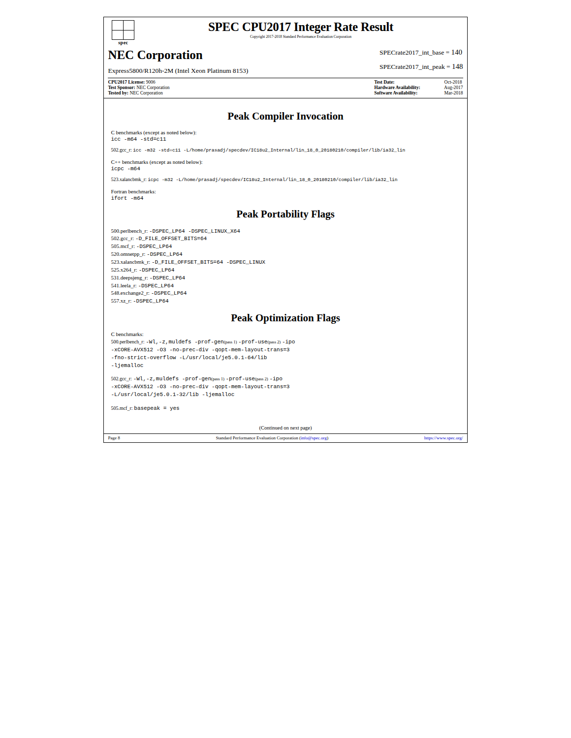spec
SPEC CPU2017 Integer Rate Result
Copyright 2017-2018 Standard Performance Evaluation Corporation
NEC Corporation
Express5800/R120h-2M (Intel Xeon Platinum 8153)
SPECrate2017_int_base = 140
SPECrate2017_int_peak = 148
CPU2017 License: 9006
Test Sponsor: NEC Corporation
Tested by: NEC Corporation
Test Date: Oct-2018
Hardware Availability: Aug-2017
Software Availability: Mar-2018
Peak Compiler Invocation
C benchmarks (except as noted below):
icc -m64 -std=c11
502.gcc_r: icc -m32 -std=c11 -L/home/prasadj/specdev/IC18u2_Internal/lin_18_0_20180210/compiler/lib/ia32_lin
C++ benchmarks (except as noted below):
icpc -m64
523.xalancbmk_r: icpc -m32 -L/home/prasadj/specdev/IC18u2_Internal/lin_18_0_20180210/compiler/lib/ia32_lin
Fortran benchmarks:
ifort -m64
Peak Portability Flags
500.perlbench_r: -DSPEC_LP64 -DSPEC_LINUX_X64
502.gcc_r: -D_FILE_OFFSET_BITS=64
505.mcf_r: -DSPEC_LP64
520.omnetpp_r: -DSPEC_LP64
523.xalancbmk_r: -D_FILE_OFFSET_BITS=64 -DSPEC_LINUX
525.x264_r: -DSPEC_LP64
531.deepsjeng_r: -DSPEC_LP64
541.leela_r: -DSPEC_LP64
548.exchange2_r: -DSPEC_LP64
557.xz_r: -DSPEC_LP64
Peak Optimization Flags
C benchmarks:
500.perlbench_r: -Wl,-z,muldefs -prof-gen(pass 1) -prof-use(pass 2) -ipo
-xCORE-AVX512 -O3 -no-prec-div -qopt-mem-layout-trans=3
-fno-strict-overflow -L/usr/local/je5.0.1-64/lib
-ljemalloc
502.gcc_r: -Wl,-z,muldefs -prof-gen(pass 1) -prof-use(pass 2) -ipo
-xCORE-AVX512 -O3 -no-prec-div -qopt-mem-layout-trans=3
-L/usr/local/je5.0.1-32/lib -ljemalloc
505.mcf_r: basepeak = yes
(Continued on next page)
Page 8
Standard Performance Evaluation Corporation (info@spec.org)
https://www.spec.org/